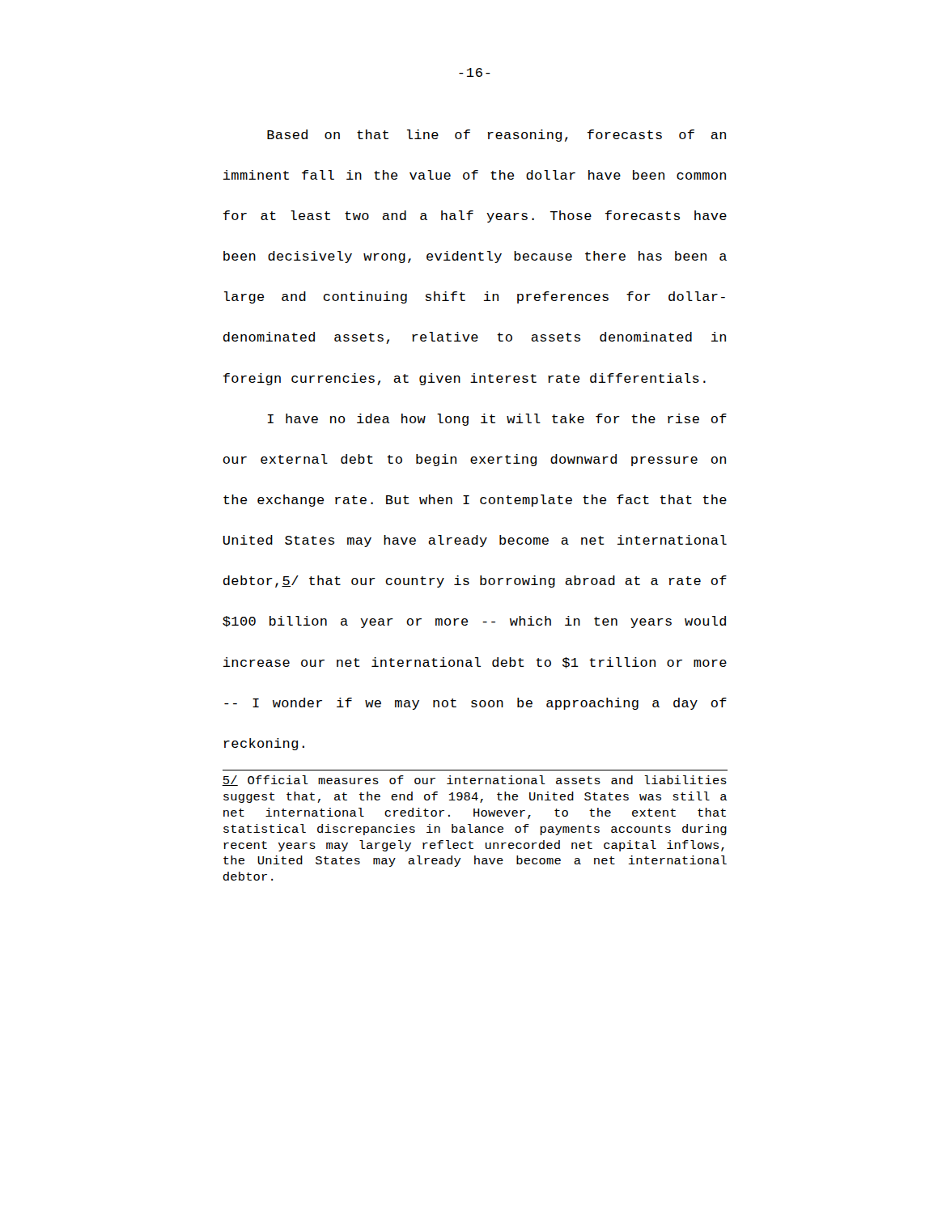-16-
Based on that line of reasoning, forecasts of an imminent fall in the value of the dollar have been common for at least two and a half years. Those forecasts have been decisively wrong, evidently because there has been a large and continuing shift in preferences for dollar-denominated assets, relative to assets denominated in foreign currencies, at given interest rate differentials.
I have no idea how long it will take for the rise of our external debt to begin exerting downward pressure on the exchange rate. But when I contemplate the fact that the United States may have already become a net international debtor,5/ that our country is borrowing abroad at a rate of $100 billion a year or more -- which in ten years would increase our net international debt to $1 trillion or more -- I wonder if we may not soon be approaching a day of reckoning.
5/ Official measures of our international assets and liabilities suggest that, at the end of 1984, the United States was still a net international creditor. However, to the extent that statistical discrepancies in balance of payments accounts during recent years may largely reflect unrecorded net capital inflows, the United States may already have become a net international debtor.